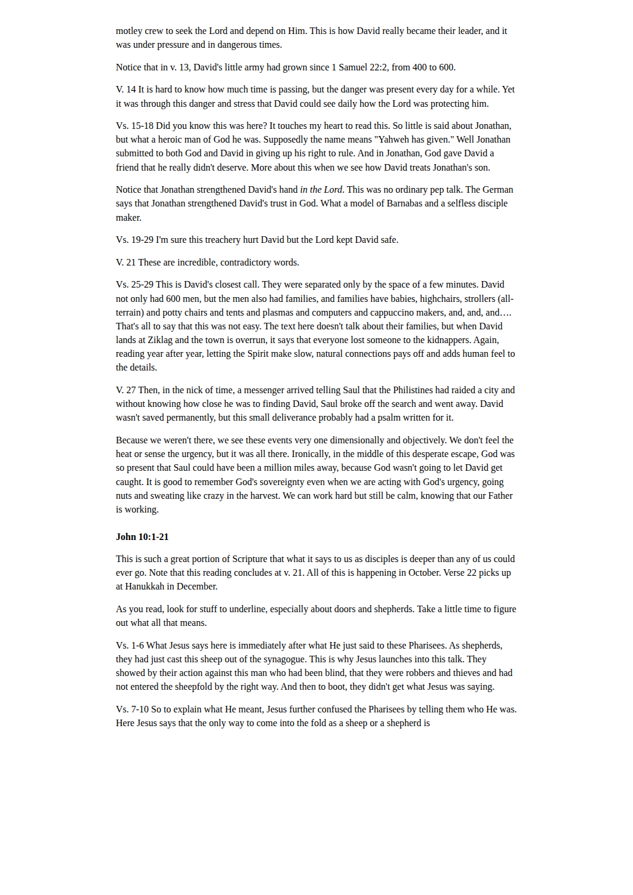motley crew to seek the Lord and depend on Him. This is how David really became their leader, and it was under pressure and in dangerous times.
Notice that in v. 13, David's little army had grown since 1 Samuel 22:2, from 400 to 600.
V. 14 It is hard to know how much time is passing, but the danger was present every day for a while. Yet it was through this danger and stress that David could see daily how the Lord was protecting him.
Vs. 15-18 Did you know this was here? It touches my heart to read this. So little is said about Jonathan, but what a heroic man of God he was. Supposedly the name means "Yahweh has given." Well Jonathan submitted to both God and David in giving up his right to rule. And in Jonathan, God gave David a friend that he really didn't deserve. More about this when we see how David treats Jonathan's son.
Notice that Jonathan strengthened David's hand in the Lord. This was no ordinary pep talk. The German says that Jonathan strengthened David's trust in God. What a model of Barnabas and a selfless disciple maker.
Vs. 19-29 I'm sure this treachery hurt David but the Lord kept David safe.
V. 21 These are incredible, contradictory words.
Vs. 25-29 This is David's closest call. They were separated only by the space of a few minutes. David not only had 600 men, but the men also had families, and families have babies, highchairs, strollers (all-terrain) and potty chairs and tents and plasmas and computers and cappuccino makers, and, and, and…. That's all to say that this was not easy. The text here doesn't talk about their families, but when David lands at Ziklag and the town is overrun, it says that everyone lost someone to the kidnappers. Again, reading year after year, letting the Spirit make slow, natural connections pays off and adds human feel to the details.
V. 27 Then, in the nick of time, a messenger arrived telling Saul that the Philistines had raided a city and without knowing how close he was to finding David, Saul broke off the search and went away. David wasn't saved permanently, but this small deliverance probably had a psalm written for it.
Because we weren't there, we see these events very one dimensionally and objectively. We don't feel the heat or sense the urgency, but it was all there. Ironically, in the middle of this desperate escape, God was so present that Saul could have been a million miles away, because God wasn't going to let David get caught. It is good to remember God's sovereignty even when we are acting with God's urgency, going nuts and sweating like crazy in the harvest. We can work hard but still be calm, knowing that our Father is working.
John 10:1-21
This is such a great portion of Scripture that what it says to us as disciples is deeper than any of us could ever go. Note that this reading concludes at v. 21. All of this is happening in October. Verse 22 picks up at Hanukkah in December.
As you read, look for stuff to underline, especially about doors and shepherds. Take a little time to figure out what all that means.
Vs. 1-6 What Jesus says here is immediately after what He just said to these Pharisees. As shepherds, they had just cast this sheep out of the synagogue. This is why Jesus launches into this talk. They showed by their action against this man who had been blind, that they were robbers and thieves and had not entered the sheepfold by the right way. And then to boot, they didn't get what Jesus was saying.
Vs. 7-10 So to explain what He meant, Jesus further confused the Pharisees by telling them who He was. Here Jesus says that the only way to come into the fold as a sheep or a shepherd is